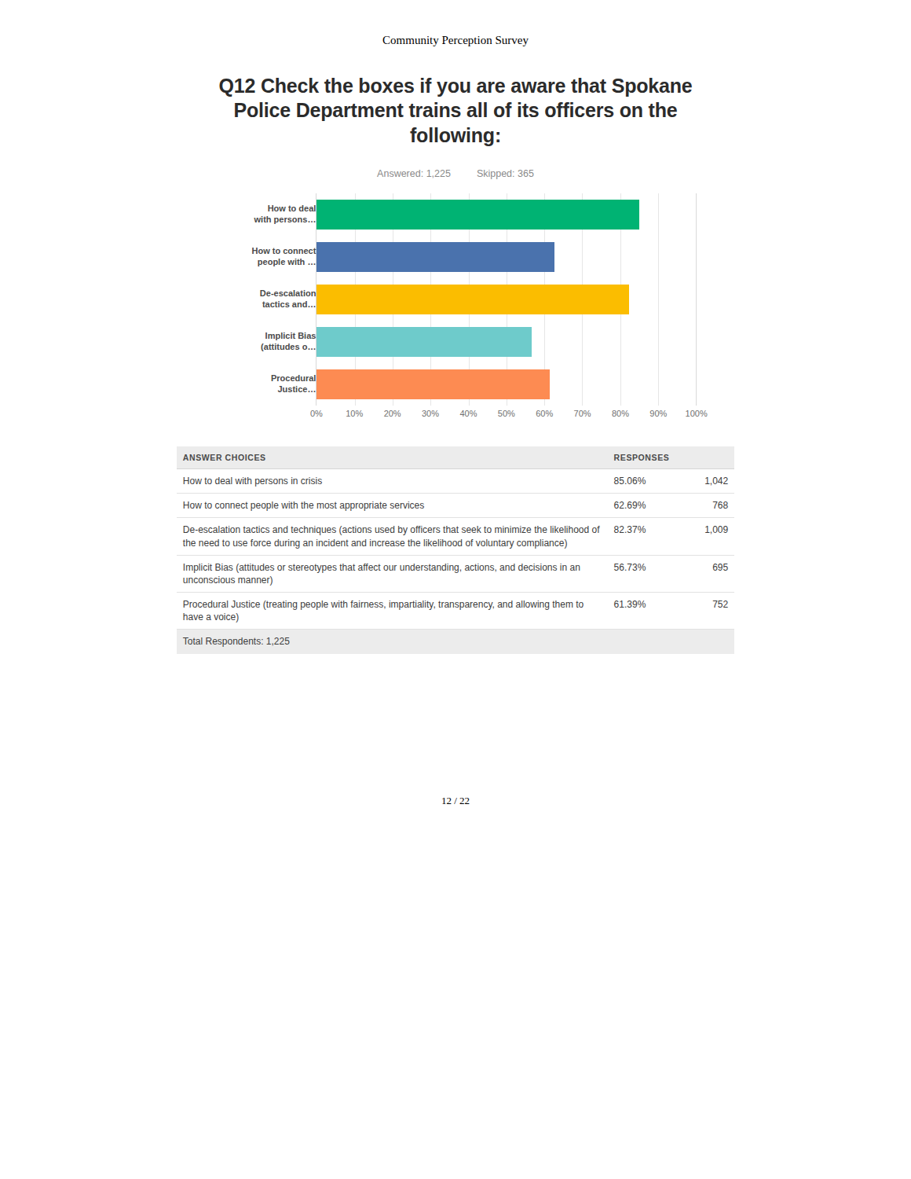Community Perception Survey
Q12 Check the boxes if you are aware that Spokane Police Department trains all of its officers on the following:
Answered: 1,225 Skipped: 365
| How to deal with persons… | |
| How to connect people with … | |
| De-escalation tactics and… | |
| Implicit Bias (attitudes o… | |
| Procedural Justice… | |
| | 0% 10% 20% 30% 40% 50% 60% 70% 80% 90% 100% |
| Answer Choices | Responses |
| --- | --- |
| How to deal with persons in crisis | 85.06% | 1,042 |
| How to connect people with the most appropriate services | 62.69% | 768 |
| De-escalation tactics and techniques (actions used by officers that seek to minimize the likelihood of the need to use force during an incident and increase the likelihood of voluntary compliance) | 82.37% | 1,009 |
| Implicit Bias (attitudes or stereotypes that affect our understanding, actions, and decisions in an unconscious manner) | 56.73% | 695 |
| Procedural Justice (treating people with fairness, impartiality, transparency, and allowing them to have a voice) | 61.39% | 752 |
| Total Respondents: 1,225 | | |
12 / 22